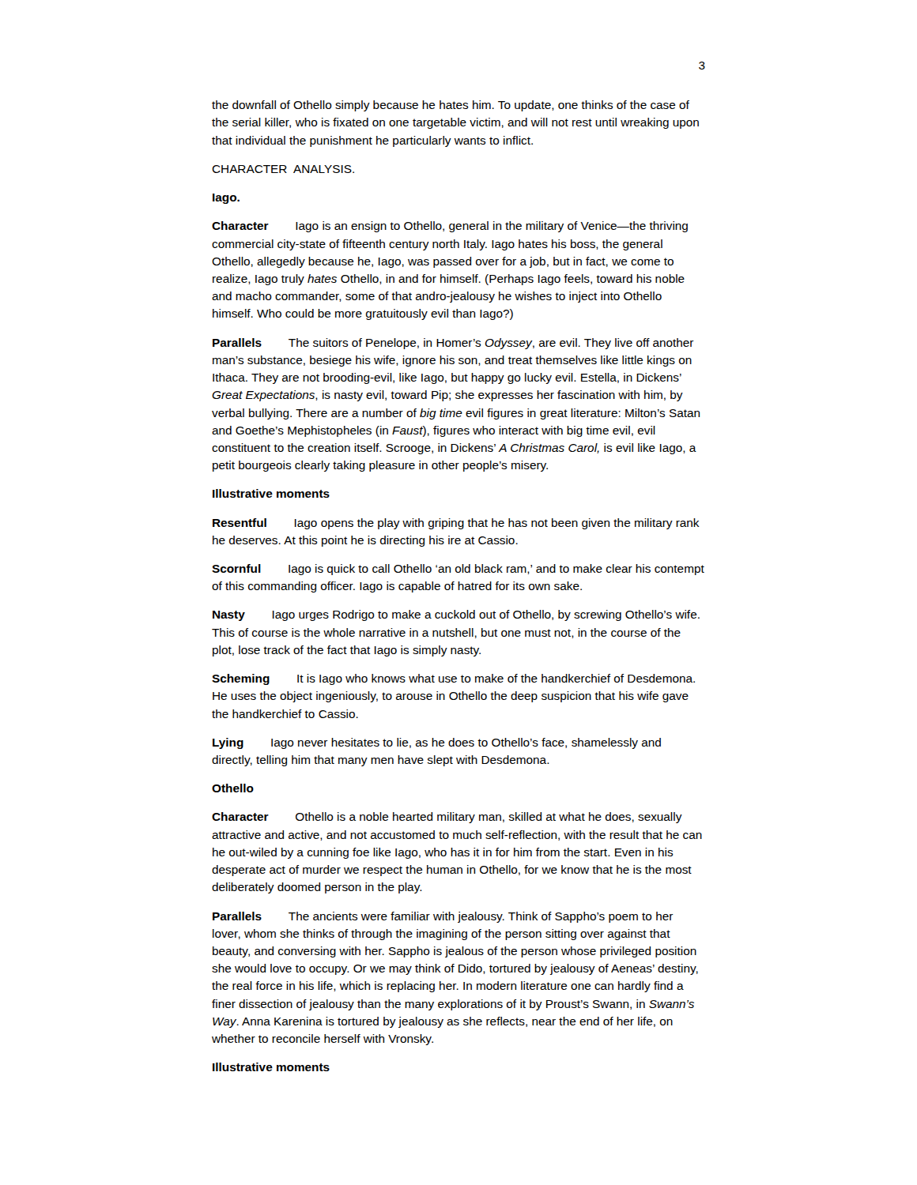3
the downfall of Othello simply because he hates him. To update, one thinks of the case of the serial killer, who is fixated on one targetable victim, and will not rest until wreaking upon that individual the punishment he particularly wants to inflict.
CHARACTER ANALYSIS.
Iago.
Character Iago is an ensign to Othello, general in the military of Venice—the thriving commercial city-state of fifteenth century north Italy. Iago hates his boss, the general Othello, allegedly because he, Iago, was passed over for a job, but in fact, we come to realize, Iago truly hates Othello, in and for himself. (Perhaps Iago feels, toward his noble and macho commander, some of that andro-jealousy he wishes to inject into Othello himself. Who could be more gratuitously evil than Iago?)
Parallels The suitors of Penelope, in Homer’s Odyssey, are evil. They live off another man’s substance, besiege his wife, ignore his son, and treat themselves like little kings on Ithaca. They are not brooding-evil, like Iago, but happy go lucky evil. Estella, in Dickens’ Great Expectations, is nasty evil, toward Pip; she expresses her fascination with him, by verbal bullying. There are a number of big time evil figures in great literature: Milton’s Satan and Goethe’s Mephistopheles (in Faust), figures who interact with big time evil, evil constituent to the creation itself. Scrooge, in Dickens’ A Christmas Carol, is evil like Iago, a petit bourgeois clearly taking pleasure in other people’s misery.
Illustrative moments
Resentful Iago opens the play with griping that he has not been given the military rank he deserves. At this point he is directing his ire at Cassio.
Scornful Iago is quick to call Othello ‘an old black ram,’ and to make clear his contempt of this commanding officer. Iago is capable of hatred for its own sake.
Nasty Iago urges Rodrigo to make a cuckold out of Othello, by screwing Othello’s wife. This of course is the whole narrative in a nutshell, but one must not, in the course of the plot, lose track of the fact that Iago is simply nasty.
Scheming It is Iago who knows what use to make of the handkerchief of Desdemona. He uses the object ingeniously, to arouse in Othello the deep suspicion that his wife gave the handkerchief to Cassio.
Lying Iago never hesitates to lie, as he does to Othello’s face, shamelessly and directly, telling him that many men have slept with Desdemona.
Othello
Character Othello is a noble hearted military man, skilled at what he does, sexually attractive and active, and not accustomed to much self-reflection, with the result that he can he out-wiled by a cunning foe like Iago, who has it in for him from the start. Even in his desperate act of murder we respect the human in Othello, for we know that he is the most deliberately doomed person in the play.
Parallels The ancients were familiar with jealousy. Think of Sappho’s poem to her lover, whom she thinks of through the imagining of the person sitting over against that beauty, and conversing with her. Sappho is jealous of the person whose privileged position she would love to occupy. Or we may think of Dido, tortured by jealousy of Aeneas’ destiny, the real force in his life, which is replacing her. In modern literature one can hardly find a finer dissection of jealousy than the many explorations of it by Proust’s Swann, in Swann’s Way. Anna Karenina is tortured by jealousy as she reflects, near the end of her life, on whether to reconcile herself with Vronsky.
Illustrative moments